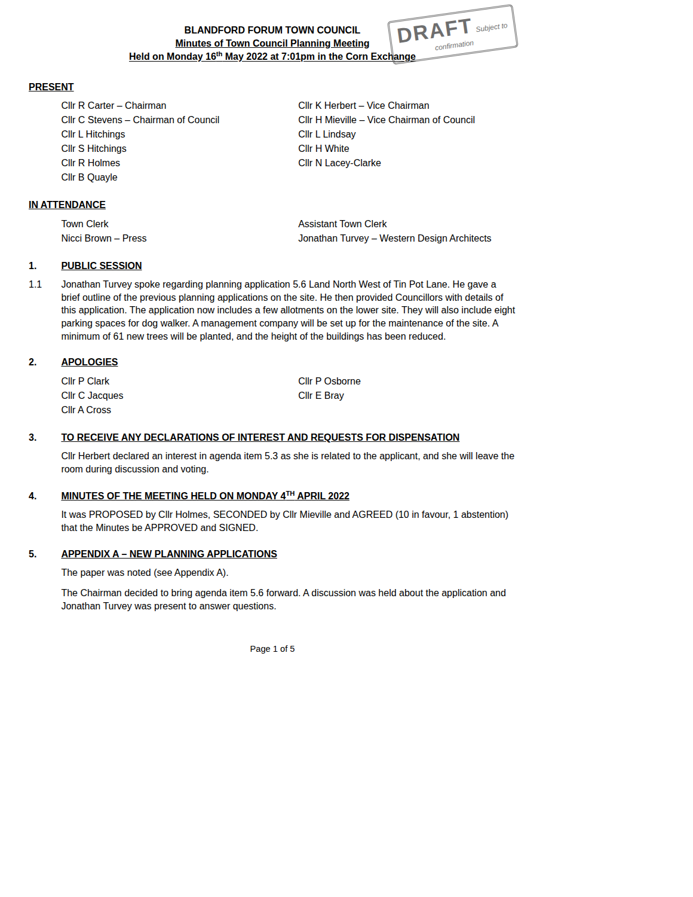DRAFT Subject to confirmation
BLANDFORD FORUM TOWN COUNCIL Minutes of Town Council Planning Meeting Held on Monday 16th May 2022 at 7:01pm in the Corn Exchange
PRESENT
Cllr R Carter – Chairman
Cllr C Stevens – Chairman of Council
Cllr L Hitchings
Cllr S Hitchings
Cllr R Holmes
Cllr B Quayle
Cllr K Herbert – Vice Chairman
Cllr H Mieville – Vice Chairman of Council
Cllr L Lindsay
Cllr H White
Cllr N Lacey-Clarke
IN ATTENDANCE
Town Clerk
Nicci Brown – Press
Assistant Town Clerk
Jonathan Turvey – Western Design Architects
1.
PUBLIC SESSION
1.1
Jonathan Turvey spoke regarding planning application 5.6 Land North West of Tin Pot Lane. He gave a brief outline of the previous planning applications on the site. He then provided Councillors with details of this application. The application now includes a few allotments on the lower site. They will also include eight parking spaces for dog walker. A management company will be set up for the maintenance of the site. A minimum of 61 new trees will be planted, and the height of the buildings has been reduced.
2.
APOLOGIES
Cllr P Clark
Cllr C Jacques
Cllr A Cross
Cllr P Osborne
Cllr E Bray
3.
TO RECEIVE ANY DECLARATIONS OF INTEREST AND REQUESTS FOR DISPENSATION
Cllr Herbert declared an interest in agenda item 5.3 as she is related to the applicant, and she will leave the room during discussion and voting.
4.
MINUTES OF THE MEETING HELD ON MONDAY 4TH APRIL 2022
It was PROPOSED by Cllr Holmes, SECONDED by Cllr Mieville and AGREED (10 in favour, 1 abstention) that the Minutes be APPROVED and SIGNED.
5.
APPENDIX A – NEW PLANNING APPLICATIONS
The paper was noted (see Appendix A).
The Chairman decided to bring agenda item 5.6 forward. A discussion was held about the application and Jonathan Turvey was present to answer questions.
Page 1 of 5